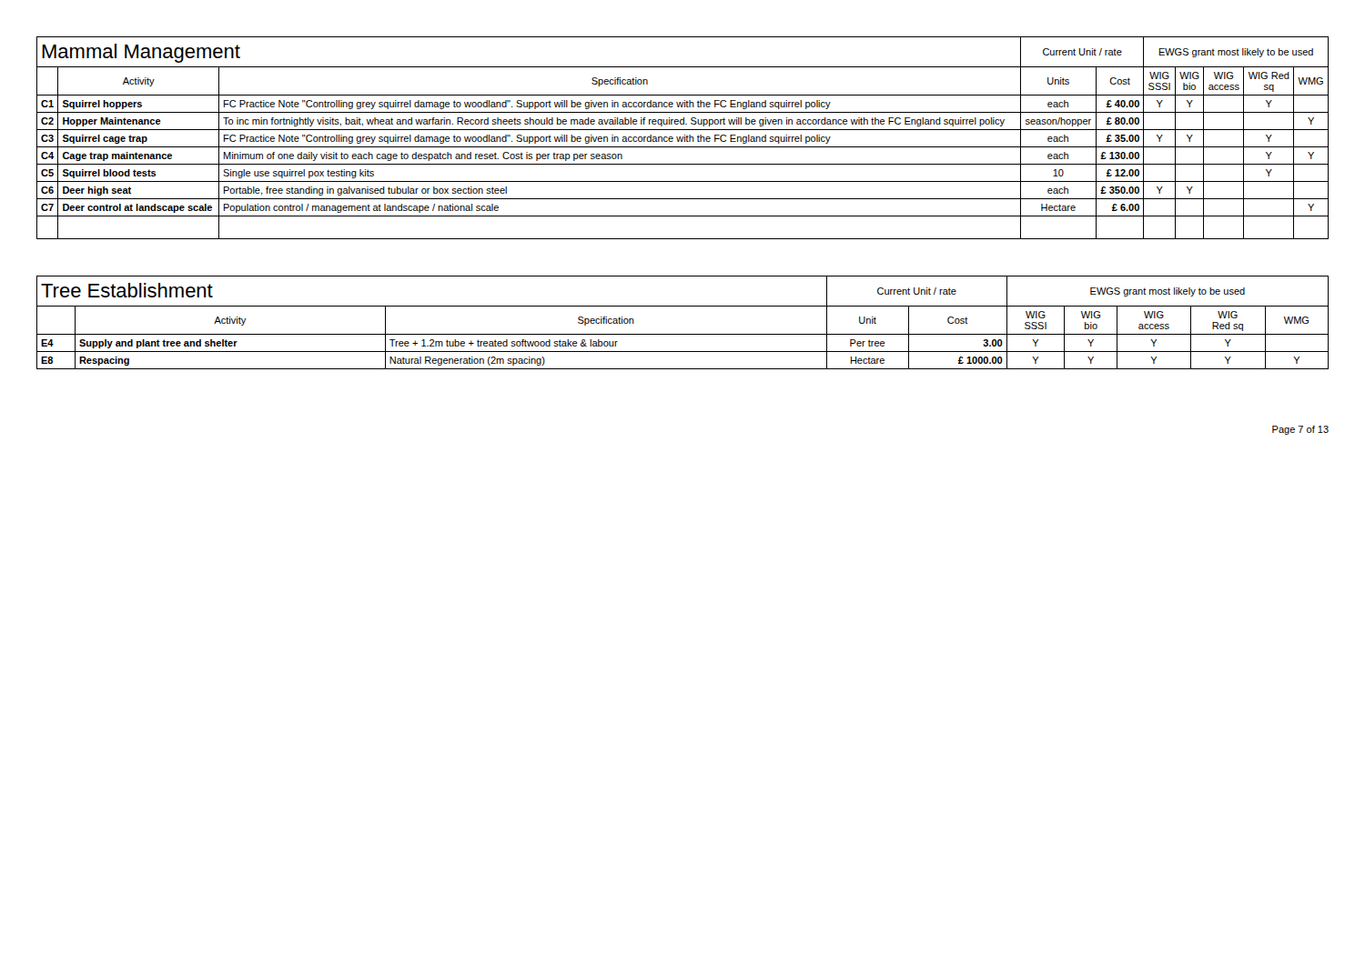| Mammal Management | Current Unit / rate | EWGS grant most likely to be used |
| | Activity | Specification | Units | Cost | WIG SSSI | WIG bio | WIG access | WIG Red sq | WMG |
| C1 | Squirrel hoppers | FC Practice Note "Controlling grey squirrel damage to woodland". Support will be given in accordance with the FC England squirrel policy | each | £ 40.00 | Y | Y | | Y | |
| C2 | Hopper Maintenance | To inc min fortnightly visits, bait, wheat and warfarin. Record sheets should be made available if required. Support will be given in accordance with the FC England squirrel policy | season/hopper | £ 80.00 | | | | | Y |
| C3 | Squirrel cage trap | FC Practice Note "Controlling grey squirrel damage to woodland". Support will be given in accordance with the FC England squirrel policy | each | £ 35.00 | Y | Y | | Y | |
| C4 | Cage trap maintenance | Minimum of one daily visit to each cage to despatch and reset. Cost is per trap per season | each | £ 130.00 | | | | Y | Y |
| C5 | Squirrel blood tests | Single use squirrel pox testing kits | 10 | £ 12.00 | | | | Y | |
| C6 | Deer high seat | Portable, free standing in galvanised tubular or box section steel | each | £ 350.00 | Y | Y | | | |
| C7 | Deer control at landscape scale | Population control / management at landscape / national scale | Hectare | £ 6.00 | | | | | Y |
| Tree Establishment | Current Unit / rate | EWGS grant most likely to be used |
| | Activity | Specification | Unit | Cost | WIG SSSI | WIG bio | WIG access | WIG Red sq | WMG |
| E4 | Supply and plant tree and shelter | Tree + 1.2m tube + treated softwood stake & labour | Per tree | 3.00 | Y | Y | Y | Y | |
| E8 | Respacing | Natural Regeneration (2m spacing) | Hectare | £ 1000.00 | Y | Y | Y | Y | Y |
Page 7 of 13